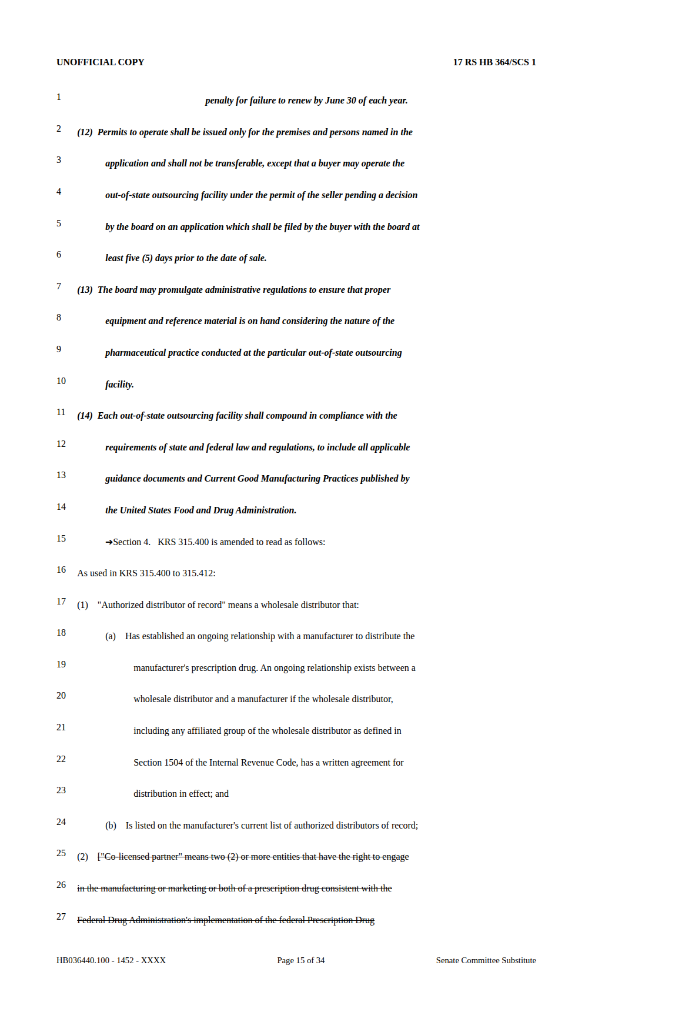UNOFFICIAL COPY 17 RS HB 364/SCS 1
1 penalty for failure to renew by June 30 of each year.
2 (12) Permits to operate shall be issued only for the premises and persons named in the
3 application and shall not be transferable, except that a buyer may operate the
4 out-of-state outsourcing facility under the permit of the seller pending a decision
5 by the board on an application which shall be filed by the buyer with the board at
6 least five (5) days prior to the date of sale.
7 (13) The board may promulgate administrative regulations to ensure that proper
8 equipment and reference material is on hand considering the nature of the
9 pharmaceutical practice conducted at the particular out-of-state outsourcing
10 facility.
11 (14) Each out-of-state outsourcing facility shall compound in compliance with the
12 requirements of state and federal law and regulations, to include all applicable
13 guidance documents and Current Good Manufacturing Practices published by
14 the United States Food and Drug Administration.
15 ➔Section 4. KRS 315.400 is amended to read as follows:
16 As used in KRS 315.400 to 315.412:
17 (1) "Authorized distributor of record" means a wholesale distributor that:
18 (a) Has established an ongoing relationship with a manufacturer to distribute the
19 manufacturer's prescription drug. An ongoing relationship exists between a
20 wholesale distributor and a manufacturer if the wholesale distributor,
21 including any affiliated group of the wholesale distributor as defined in
22 Section 1504 of the Internal Revenue Code, has a written agreement for
23 distribution in effect; and
24 (b) Is listed on the manufacturer's current list of authorized distributors of record;
25 (2) ["Co-licensed partner" means two (2) or more entities that have the right to engage
26 in the manufacturing or marketing or both of a prescription drug consistent with the
27 Federal Drug Administration's implementation of the federal Prescription Drug
HB036440.100 - 1452 - XXXX Page 15 of 34 Senate Committee Substitute